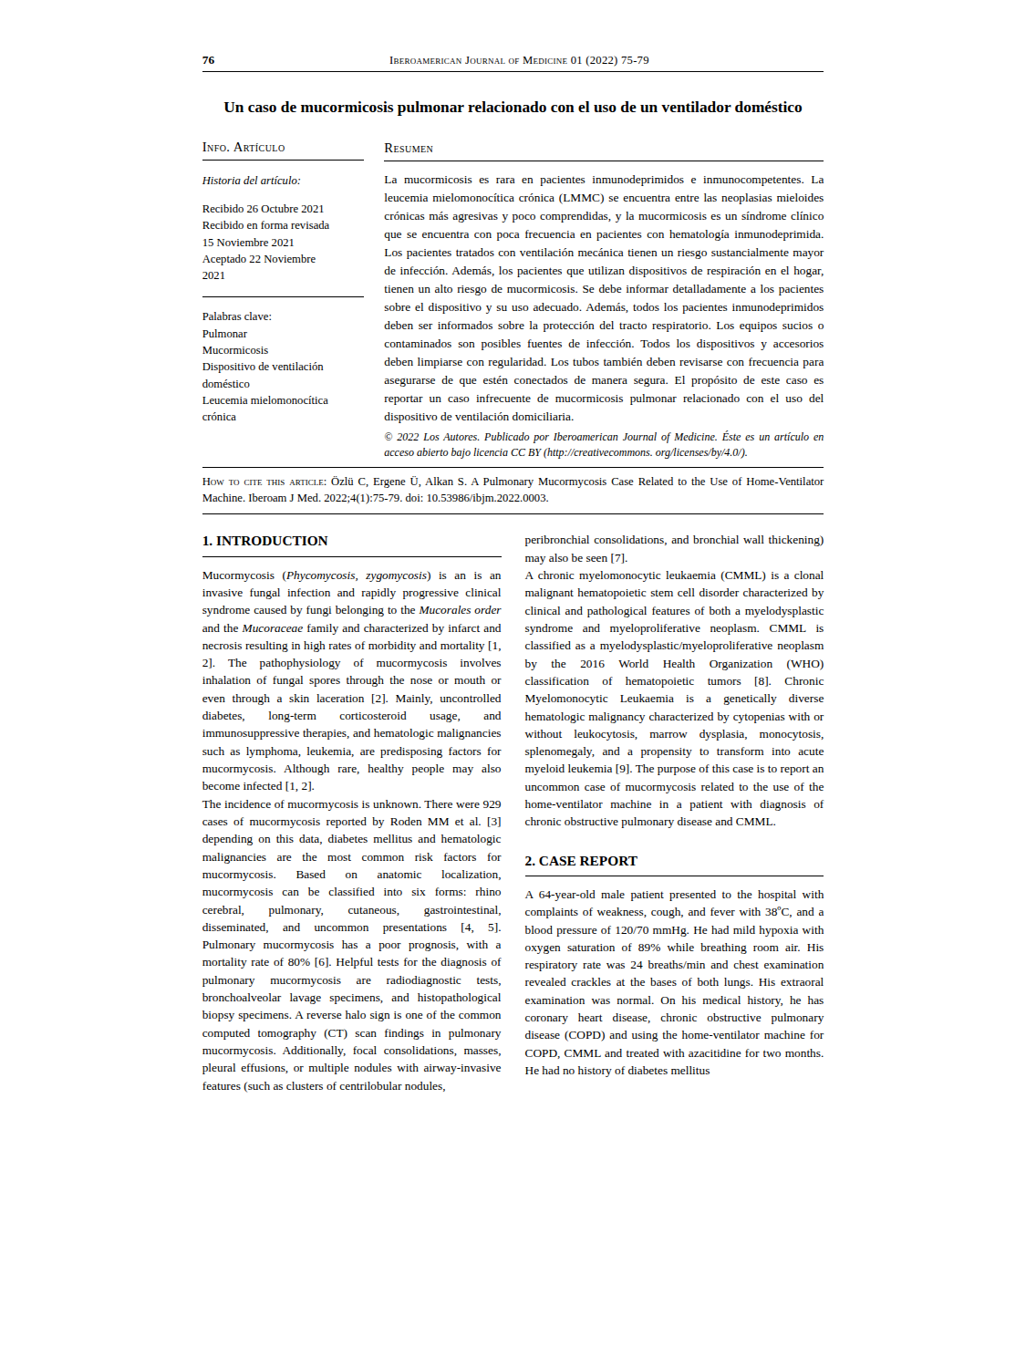76 Iberoamerican Journal of Medicine 01 (2022) 75-79
Un caso de mucormicosis pulmonar relacionado con el uso de un ventilador doméstico
Info. Artículo
Historia del artículo:
Recibido 26 Octubre 2021
Recibido en forma revisada
15 Noviembre 2021
Aceptado 22 Noviembre
2021
Palabras clave:
Pulmonar
Mucormicosis
Dispositivo de ventilación
doméstico
Leucemia mielomonocítica
crónica
Resumen
La mucormicosis es rara en pacientes inmunodeprimidos e inmunocompetentes. La leucemia mielomonocítica crónica (LMMC) se encuentra entre las neoplasias mieloides crónicas más agresivas y poco comprendidas, y la mucormicosis es un síndrome clínico que se encuentra con poca frecuencia en pacientes con hematología inmunodeprimida. Los pacientes tratados con ventilación mecánica tienen un riesgo sustancialmente mayor de infección. Además, los pacientes que utilizan dispositivos de respiración en el hogar, tienen un alto riesgo de mucormicosis. Se debe informar detalladamente a los pacientes sobre el dispositivo y su uso adecuado. Además, todos los pacientes inmunodeprimidos deben ser informados sobre la protección del tracto respiratorio. Los equipos sucios o contaminados son posibles fuentes de infección. Todos los dispositivos y accesorios deben limpiarse con regularidad. Los tubos también deben revisarse con frecuencia para asegurarse de que estén conectados de manera segura. El propósito de este caso es reportar un caso infrecuente de mucormicosis pulmonar relacionado con el uso del dispositivo de ventilación domiciliaria.
© 2022 Los Autores. Publicado por Iberoamerican Journal of Medicine. Éste es un artículo en acceso abierto bajo licencia CC BY (http://creativecommons. org/licenses/by/4.0/).
How to cite this article: Özlü C, Ergene Ü, Alkan S. A Pulmonary Mucormycosis Case Related to the Use of Home-Ventilator Machine. Iberoam J Med. 2022;4(1):75-79. doi: 10.53986/ibjm.2022.0003.
1. INTRODUCTION
Mucormycosis (Phycomycosis, zygomycosis) is an is an invasive fungal infection and rapidly progressive clinical syndrome caused by fungi belonging to the Mucorales order and the Mucoraceae family and characterized by infarct and necrosis resulting in high rates of morbidity and mortality [1, 2]. The pathophysiology of mucormycosis involves inhalation of fungal spores through the nose or mouth or even through a skin laceration [2]. Mainly, uncontrolled diabetes, long-term corticosteroid usage, and immunosuppressive therapies, and hematologic malignancies such as lymphoma, leukemia, are predisposing factors for mucormycosis. Although rare, healthy people may also become infected [1, 2].
The incidence of mucormycosis is unknown. There were 929 cases of mucormycosis reported by Roden MM et al. [3] depending on this data, diabetes mellitus and hematologic malignancies are the most common risk factors for mucormycosis. Based on anatomic localization, mucormycosis can be classified into six forms: rhino cerebral, pulmonary, cutaneous, gastrointestinal, disseminated, and uncommon presentations [4, 5]. Pulmonary mucormycosis has a poor prognosis, with a mortality rate of 80% [6]. Helpful tests for the diagnosis of pulmonary mucormycosis are radiodiagnostic tests, bronchoalveolar lavage specimens, and histopathological biopsy specimens. A reverse halo sign is one of the common computed tomography (CT) scan findings in pulmonary mucormycosis. Additionally, focal consolidations, masses, pleural effusions, or multiple nodules with airway-invasive features (such as clusters of centrilobular nodules,
peribronchial consolidations, and bronchial wall thickening) may also be seen [7].
A chronic myelomonocytic leukaemia (CMML) is a clonal malignant hematopoietic stem cell disorder characterized by clinical and pathological features of both a myelodysplastic syndrome and myeloproliferative neoplasm. CMML is classified as a myelodysplastic/myeloproliferative neoplasm by the 2016 World Health Organization (WHO) classification of hematopoietic tumors [8]. Chronic Myelomonocytic Leukaemia is a genetically diverse hematologic malignancy characterized by cytopenias with or without leukocytosis, marrow dysplasia, monocytosis, splenomegaly, and a propensity to transform into acute myeloid leukemia [9]. The purpose of this case is to report an uncommon case of mucormycosis related to the use of the home-ventilator machine in a patient with diagnosis of chronic obstructive pulmonary disease and CMML.
2. CASE REPORT
A 64-year-old male patient presented to the hospital with complaints of weakness, cough, and fever with 38ºC, and a blood pressure of 120/70 mmHg. He had mild hypoxia with oxygen saturation of 89% while breathing room air. His respiratory rate was 24 breaths/min and chest examination revealed crackles at the bases of both lungs. His extraoral examination was normal. On his medical history, he has coronary heart disease, chronic obstructive pulmonary disease (COPD) and using the home-ventilator machine for COPD, CMML and treated with azacitidine for two months. He had no history of diabetes mellitus